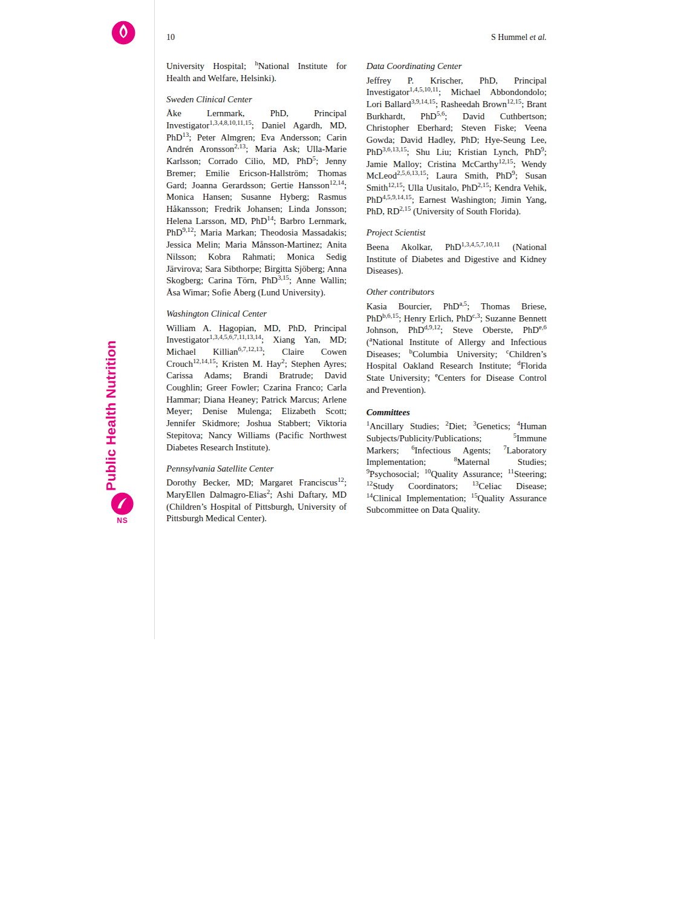Public Health Nutrition
NS
10 S Hummel et al.
University Hospital; hNational Institute for Health and Welfare, Helsinki).
Sweden Clinical Center
Åke Lernmark, PhD, Principal Investigator1,3,4,8,10,11,15; Daniel Agardh, MD, PhD13; Peter Almgren; Eva Andersson; Carin Andrén Aronsson2,13; Maria Ask; Ulla-Marie Karlsson; Corrado Cilio, MD, PhD5; Jenny Bremer; Emilie Ericson-Hallström; Thomas Gard; Joanna Gerardsson; Gertie Hansson12,14; Monica Hansen; Susanne Hyberg; Rasmus Håkansson; Fredrik Johansen; Linda Jonsson; Helena Larsson, MD, PhD14; Barbro Lernmark, PhD9,12; Maria Markan; Theodosia Massadakis; Jessica Melin; Maria Månsson-Martinez; Anita Nilsson; Kobra Rahmati; Monica Sedig Järvirova; Sara Sibthorpe; Birgitta Sjöberg; Anna Skogberg; Carina Törn, PhD3,15; Anne Wallin; Åsa Wimar; Sofie Åberg (Lund University).
Washington Clinical Center
William A. Hagopian, MD, PhD, Principal Investigator1,3,4,5,6,7,11,13,14; Xiang Yan, MD; Michael Killian6,7,12,13; Claire Cowen Crouch12,14,15; Kristen M. Hay2; Stephen Ayres; Carissa Adams; Brandi Bratrude; David Coughlin; Greer Fowler; Czarina Franco; Carla Hammar; Diana Heaney; Patrick Marcus; Arlene Meyer; Denise Mulenga; Elizabeth Scott; Jennifer Skidmore; Joshua Stabbert; Viktoria Stepitova; Nancy Williams (Pacific Northwest Diabetes Research Institute).
Pennsylvania Satellite Center
Dorothy Becker, MD; Margaret Franciscus12; MaryEllen Dalmagro-Elias2; Ashi Daftary, MD (Children’s Hospital of Pittsburgh, University of Pittsburgh Medical Center).
Data Coordinating Center
Jeffrey P. Krischer, PhD, Principal Investigator1,4,5,10,11; Michael Abbondondolo; Lori Ballard3,9,14,15; Rasheedah Brown12,15; Brant Burkhardt, PhD5,6; David Cuthbertson; Christopher Eberhard; Steven Fiske; Veena Gowda; David Hadley, PhD; Hye-Seung Lee, PhD3,6,13,15; Shu Liu; Kristian Lynch, PhD9; Jamie Malloy; Cristina McCarthy12,15; Wendy McLeod2,5,6,13,15; Laura Smith, PhD9; Susan Smith12,15; Ulla Uusitalo, PhD2,15; Kendra Vehik, PhD4,5,9,14,15; Earnest Washington; Jimin Yang, PhD, RD2,15 (University of South Florida).
Project Scientist
Beena Akolkar, PhD1,3,4,5,7,10,11 (National Institute of Diabetes and Digestive and Kidney Diseases).
Other contributors
Kasia Bourcier, PhDa,5; Thomas Briese, PhDb,6,15; Henry Erlich, PhDc,3; Suzanne Bennett Johnson, PhDd,9,12; Steve Oberste, PhDe,6 (aNational Institute of Allergy and Infectious Diseases; bColumbia University; cChildren’s Hospital Oakland Research Institute; dFlorida State University; eCenters for Disease Control and Prevention).
Committees
1Ancillary Studies; 2Diet; 3Genetics; 4Human Subjects/Publicity/Publications; 5Immune Markers; 6Infectious Agents; 7Laboratory Implementation; 8Maternal Studies; 9Psychosocial; 10Quality Assurance; 11Steering; 12Study Coordinators; 13Celiac Disease; 14Clinical Implementation; 15Quality Assurance Subcommittee on Data Quality.